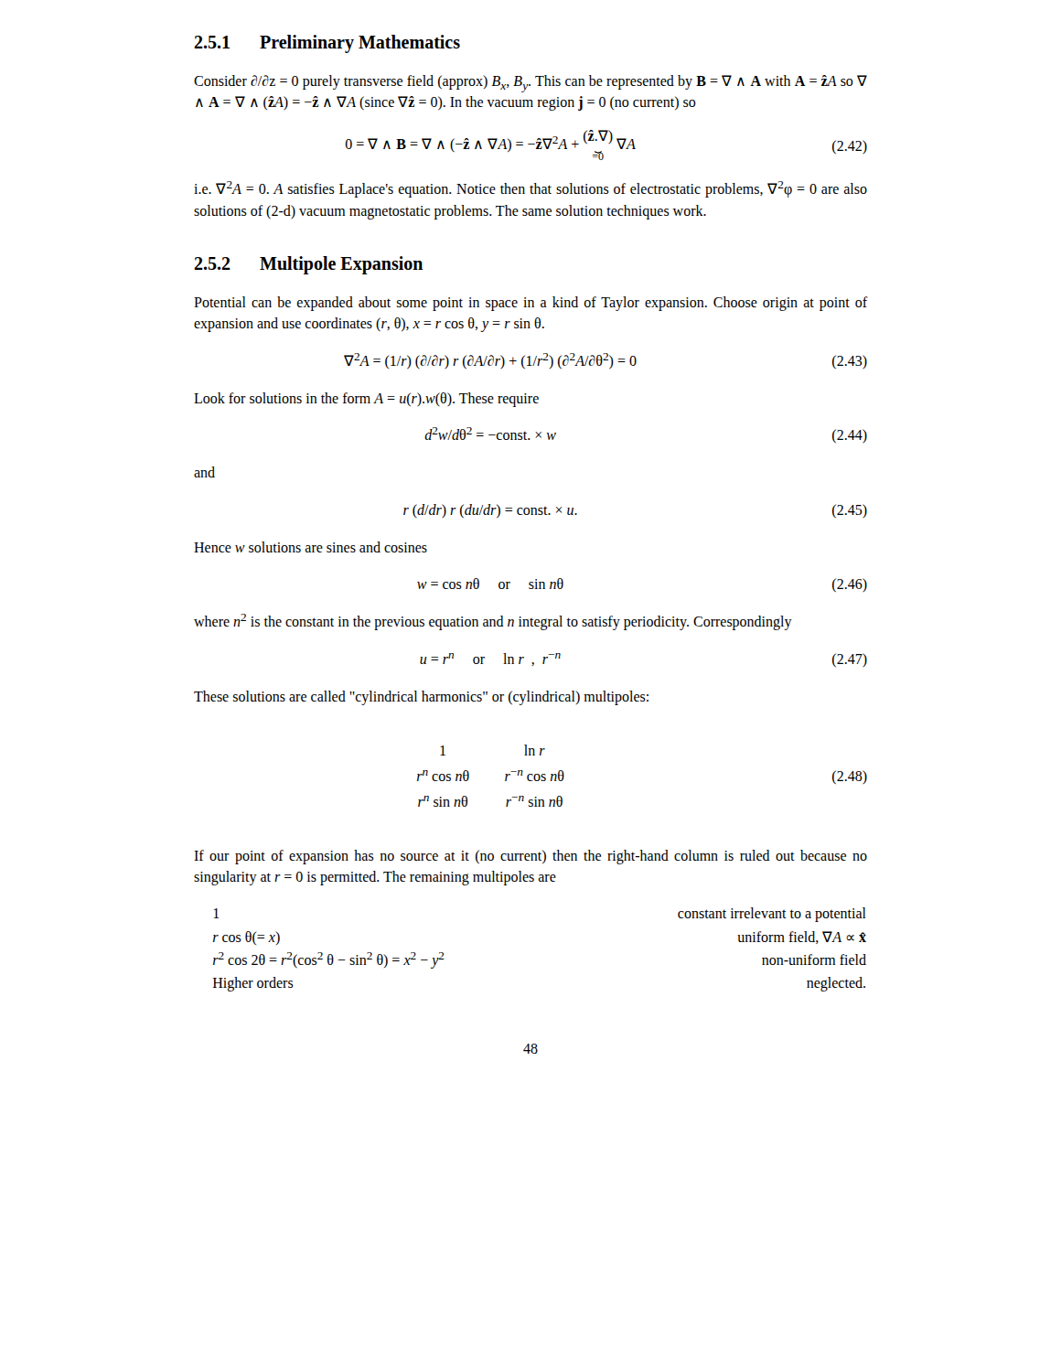2.5.1 Preliminary Mathematics
Consider ∂/∂z = 0 purely transverse field (approx) Bx, By. This can be represented by B = ∇ ∧ A with A = ẑA so ∇ ∧ A = ∇ ∧ (ẑA) = −ẑ ∧ ∇A (since ∇ẑ = 0). In the vacuum region j = 0 (no current) so
0 = ∇ ∧ B = ∇ ∧ (−ẑ ∧ ∇A) = −ẑ∇2A + (ẑ.∇) ⏟ =0 ∇A
(2.42)
i.e. ∇2A = 0. A satisfies Laplace's equation. Notice then that solutions of electrostatic problems, ∇2φ = 0 are also solutions of (2-d) vacuum magnetostatic problems. The same solution techniques work.
2.5.2 Multipole Expansion
Potential can be expanded about some point in space in a kind of Taylor expansion. Choose origin at point of expansion and use coordinates (r, θ), x = r cos θ, y = r sin θ.
∇2A = (1/r) (∂/∂r) r (∂A/∂r) + (1/r2) (∂2A/∂θ2) = 0
(2.43)
Look for solutions in the form A = u(r).w(θ). These require
d2w/dθ2 = −const. × w
(2.44)
and
r (d/dr) r (du/dr) = const. × u.
(2.45)
Hence w solutions are sines and cosines
w = cos nθ or sin nθ
(2.46)
where n2 is the constant in the previous equation and n integral to satisfy periodicity. Correspondingly
u = rn or ln r , r−n
(2.47)
These solutions are called "cylindrical harmonics" or (cylindrical) multipoles:
| 1 | ln r |
| r n cos n θ | r − n cos n θ |
| r n sin n θ | r − n sin n θ |
(2.48)
If our point of expansion has no source at it (no current) then the right-hand column is ruled out because no singularity at r = 0 is permitted. The remaining multipoles are
| 1 | constant irrelevant to a potential |
| r cos θ(= x ) | uniform field, ∇ A ∝ x̂ |
| r 2 cos 2θ = r 2 (cos 2 θ − sin 2 θ) = x 2 − y 2 | non-uniform field |
| Higher orders | neglected. |
48